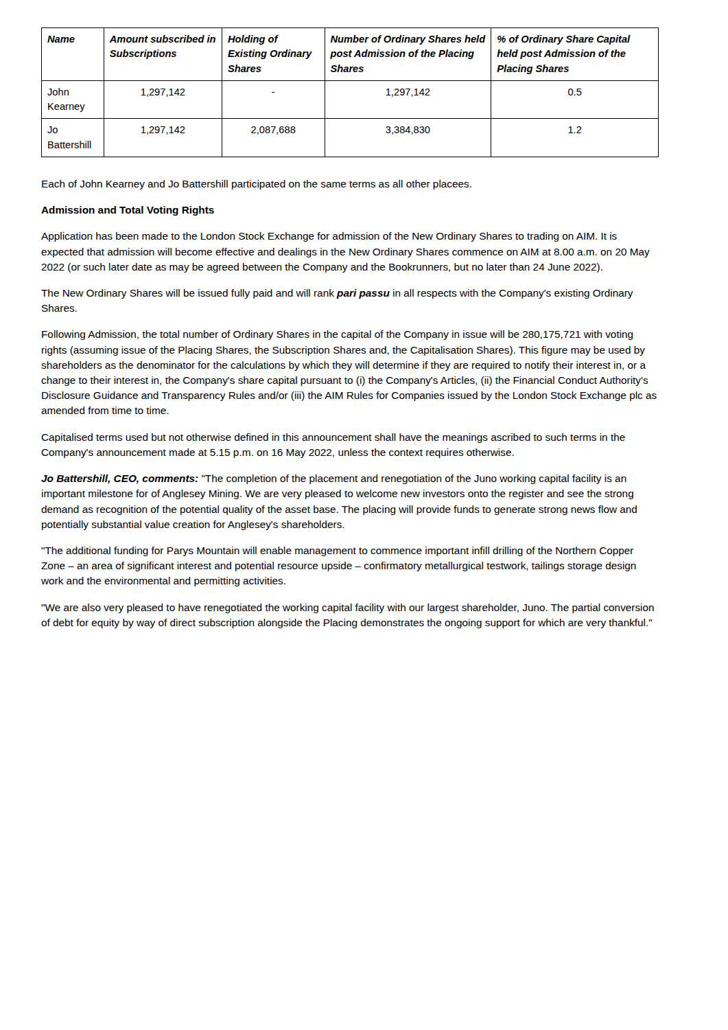| Name | Amount subscribed in Subscriptions | Holding of Existing Ordinary Shares | Number of Ordinary Shares held post Admission of the Placing Shares | % of Ordinary Share Capital held post Admission of the Placing Shares |
| --- | --- | --- | --- | --- |
| John Kearney | 1,297,142 | - | 1,297,142 | 0.5 |
| Jo Battershill | 1,297,142 | 2,087,688 | 3,384,830 | 1.2 |
Each of John Kearney and Jo Battershill participated on the same terms as all other placees.
Admission and Total Voting Rights
Application has been made to the London Stock Exchange for admission of the New Ordinary Shares to trading on AIM. It is expected that admission will become effective and dealings in the New Ordinary Shares commence on AIM at 8.00 a.m. on 20 May 2022 (or such later date as may be agreed between the Company and the Bookrunners, but no later than 24 June 2022).
The New Ordinary Shares will be issued fully paid and will rank pari passu in all respects with the Company's existing Ordinary Shares.
Following Admission, the total number of Ordinary Shares in the capital of the Company in issue will be 280,175,721 with voting rights (assuming issue of the Placing Shares, the Subscription Shares and, the Capitalisation Shares). This figure may be used by shareholders as the denominator for the calculations by which they will determine if they are required to notify their interest in, or a change to their interest in, the Company's share capital pursuant to (i) the Company's Articles, (ii) the Financial Conduct Authority's Disclosure Guidance and Transparency Rules and/or (iii) the AIM Rules for Companies issued by the London Stock Exchange plc as amended from time to time.
Capitalised terms used but not otherwise defined in this announcement shall have the meanings ascribed to such terms in the Company's announcement made at 5.15 p.m. on 16 May 2022, unless the context requires otherwise.
Jo Battershill, CEO, comments: "The completion of the placement and renegotiation of the Juno working capital facility is an important milestone for of Anglesey Mining. We are very pleased to welcome new investors onto the register and see the strong demand as recognition of the potential quality of the asset base. The placing will provide funds to generate strong news flow and potentially substantial value creation for Anglesey's shareholders.
"The additional funding for Parys Mountain will enable management to commence important infill drilling of the Northern Copper Zone – an area of significant interest and potential resource upside – confirmatory metallurgical testwork, tailings storage design work and the environmental and permitting activities.
"We are also very pleased to have renegotiated the working capital facility with our largest shareholder, Juno. The partial conversion of debt for equity by way of direct subscription alongside the Placing demonstrates the ongoing support for which are very thankful."